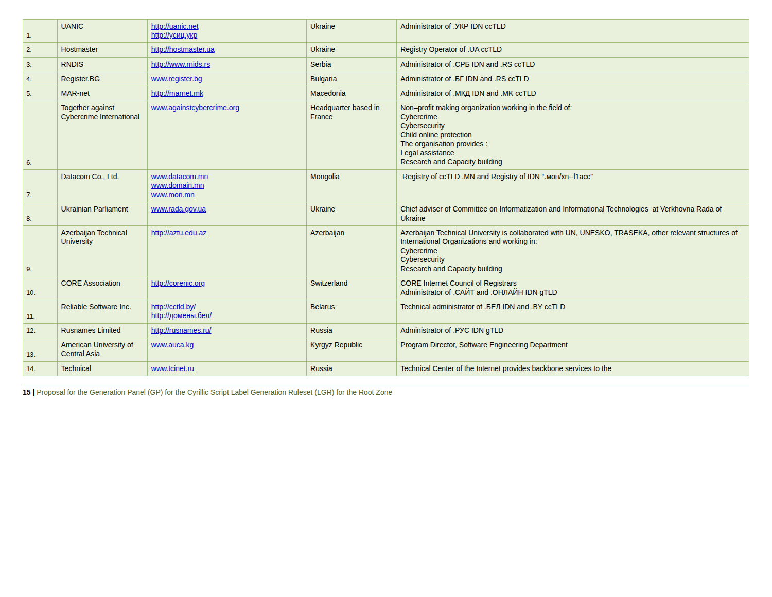| 1. | UANIC | http://uanic.net http://усиц.укр | Ukraine | Administrator of .УКР IDN ccTLD |
| 2. | Hostmaster | http://hostmaster.ua | Ukraine | Registry Operator of .UA ccTLD |
| 3. | RNDIS | http://www.rnids.rs | Serbia | Administrator of .СРБ IDN and .RS ccTLD |
| 4. | Register.BG | www.register.bg | Bulgaria | Administrator of .БГ IDN and .RS ccTLD |
| 5. | MAR-net | http://marnet.mk | Macedonia | Administrator of .МКД IDN and .MK ccTLD |
| 6. | Together against Cybercrime International | www.againstcybercrime.org | Headquarter based in France | Non–profit making organization working in the field of: Cybercrime Cybersecurity Child online protection The organisation provides : Legal assistance Research and Capacity building |
| 7. | Datacom Co., Ltd. | www.datacom.mn www.domain.mn www.mon.mn | Mongolia | Registry of ccTLD .MN and Registry of IDN “.мон/xn--l1acc” |
| 8. | Ukrainian Parliament | www.rada.gov.ua | Ukraine | Chief adviser of Committee on Informatization and Informational Technologies at Verkhovna Rada of Ukraine |
| 9. | Azerbaijan Technical University | http://aztu.edu.az | Azerbaijan | Azerbaijan Technical University is collaborated with UN, UNESKO, TRASEKA, other relevant structures of International Organizations and working in: Cybercrime Cybersecurity Research and Capacity building |
| 10. | CORE Association | http://corenic.org | Switzerland | CORE Internet Council of Registrars Administrator of .САЙТ and .ОНЛАЙН IDN gTLD |
| 11. | Reliable Software Inc. | http://cctld.by/ http://домены.бел/ | Belarus | Technical administrator of .БЕЛ IDN and .BY ccTLD |
| 12. | Rusnames Limited | http://rusnames.ru/ | Russia | Administrator of .РУС IDN gTLD |
| 13. | American University of Central Asia | www.auca.kg | Kyrgyz Republic | Program Director, Software Engineering Department |
| 14. | Technical | www.tcinet.ru | Russia | Technical Center of the Internet provides backbone services to the |
15 | Proposal for the Generation Panel (GP) for the Cyrillic Script Label Generation Ruleset (LGR) for the Root Zone